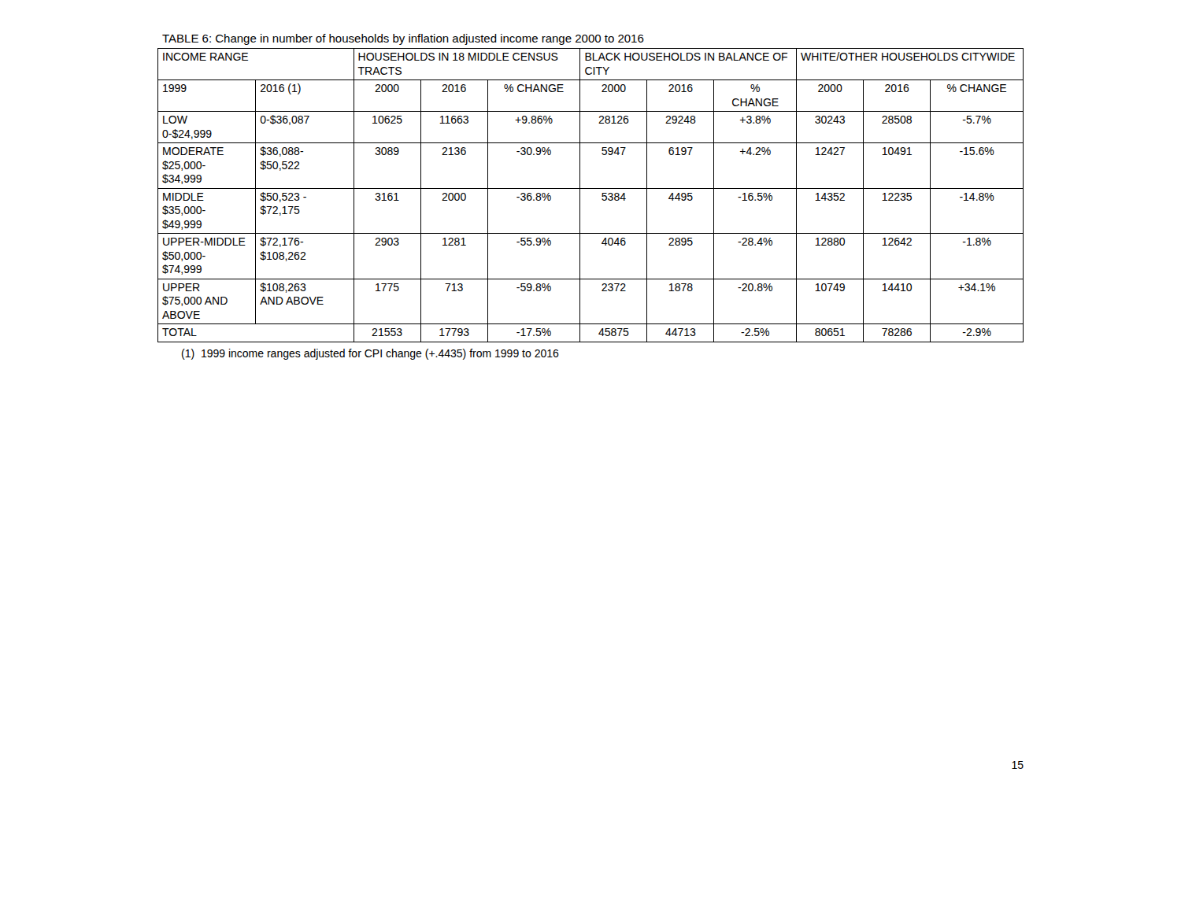TABLE 6: Change in number of households by inflation adjusted income range 2000 to 2016
| INCOME RANGE | HOUSEHOLDS IN 18 MIDDLE CENSUS TRACTS | BLACK HOUSEHOLDS IN BALANCE OF CITY | WHITE/OTHER HOUSEHOLDS CITYWIDE |
| 1999 | 2016 (1) | 2000 | 2016 | % CHANGE | 2000 | 2016 | % CHANGE | 2000 | 2016 | % CHANGE |
| LOW 0-$24,999 | 0-$36,087 | 10625 | 11663 | +9.86% | 28126 | 29248 | +3.8% | 30243 | 28508 | -5.7% |
| MODERATE $25,000- $34,999 | $36,088- $50,522 | 3089 | 2136 | -30.9% | 5947 | 6197 | +4.2% | 12427 | 10491 | -15.6% |
| MIDDLE $35,000- $49,999 | $50,523 - $72,175 | 3161 | 2000 | -36.8% | 5384 | 4495 | -16.5% | 14352 | 12235 | -14.8% |
| UPPER-MIDDLE $50,000- $74,999 | $72,176- $108,262 | 2903 | 1281 | -55.9% | 4046 | 2895 | -28.4% | 12880 | 12642 | -1.8% |
| UPPER $75,000 AND ABOVE | $108,263 AND ABOVE | 1775 | 713 | -59.8% | 2372 | 1878 | -20.8% | 10749 | 14410 | +34.1% |
| TOTAL | 21553 | 17793 | -17.5% | 45875 | 44713 | -2.5% | 80651 | 78286 | -2.9% |
(1) 1999 income ranges adjusted for CPI change (+.4435) from 1999 to 2016
15